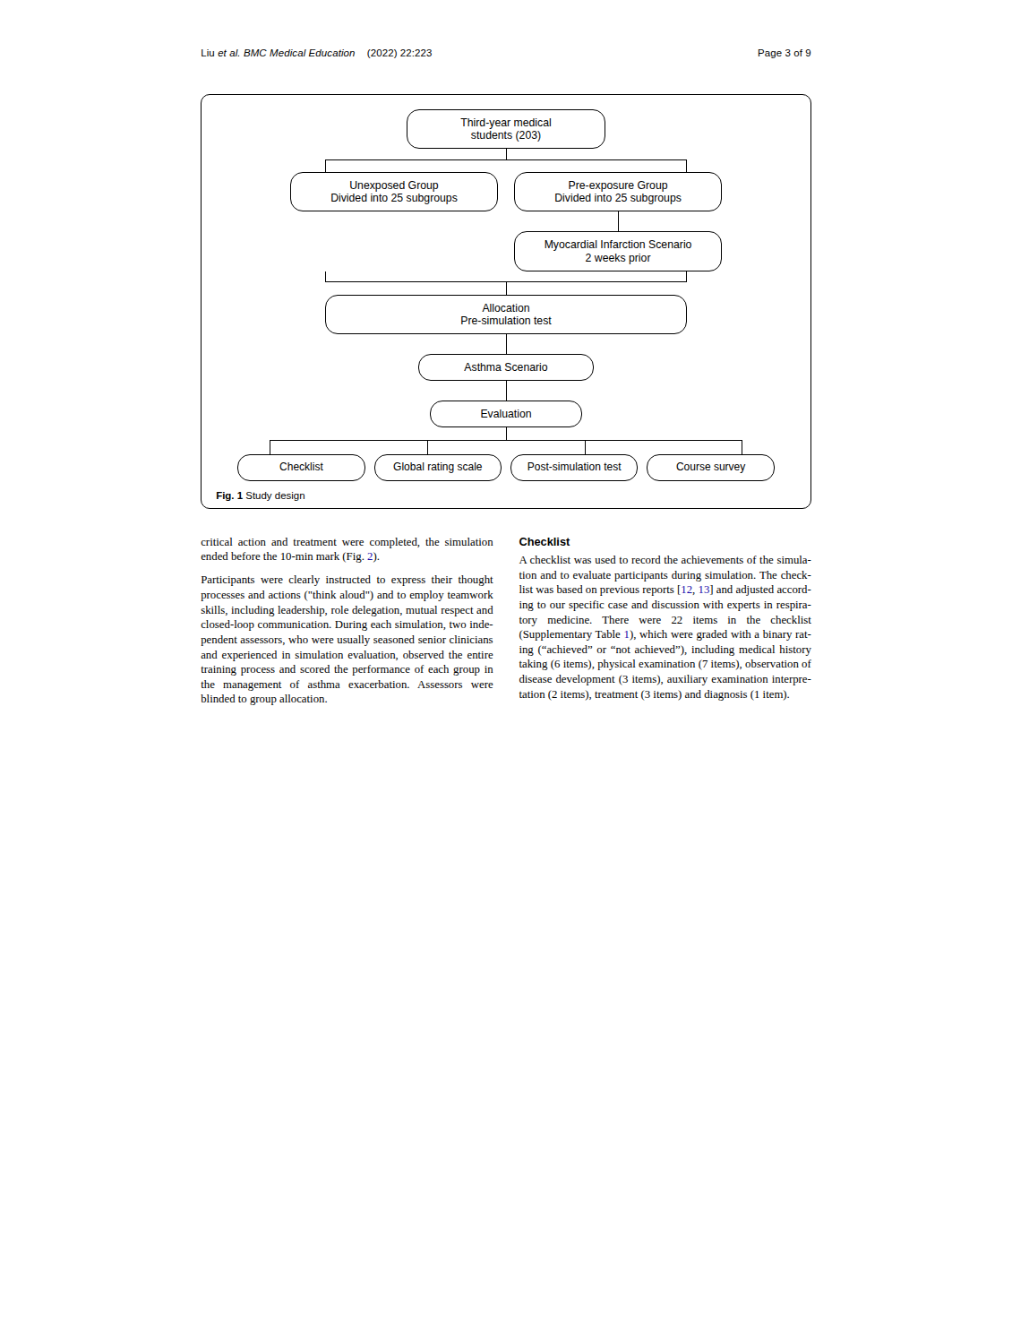Liu et al. BMC Medical Education (2022) 22:223
Page 3 of 9
Third-year medical
students (203)
Unexposed Group
Divided into 25 subgroups
Pre-exposure Group
Divided into 25 subgroups
Myocardial Infarction Scenario
2 weeks prior
Allocation
Pre-simulation test
Asthma Scenario
Evaluation
Checklist
Global rating scale
Post-simulation test
Course survey
Fig. 1 Study design
critical action and treatment were completed, the simulation ended before the 10-min mark (Fig. 2).
Participants were clearly instructed to express their thought processes and actions ("think aloud") and to employ teamwork skills, including leadership, role delegation, mutual respect and closed-loop communication. During each simulation, two independent assessors, who were usually seasoned senior clinicians and experienced in simulation evaluation, observed the entire training process and scored the performance of each group in the management of asthma exacerbation. Assessors were blinded to group allocation.
Checklist
A checklist was used to record the achievements of the simulation and to evaluate participants during simulation. The checklist was based on previous reports [12, 13] and adjusted according to our specific case and discussion with experts in respiratory medicine. There were 22 items in the checklist (Supplementary Table 1), which were graded with a binary rating (“achieved” or “not achieved”), including medical history taking (6 items), physical examination (7 items), observation of disease development (3 items), auxiliary examination interpretation (2 items), treatment (3 items) and diagnosis (1 item).